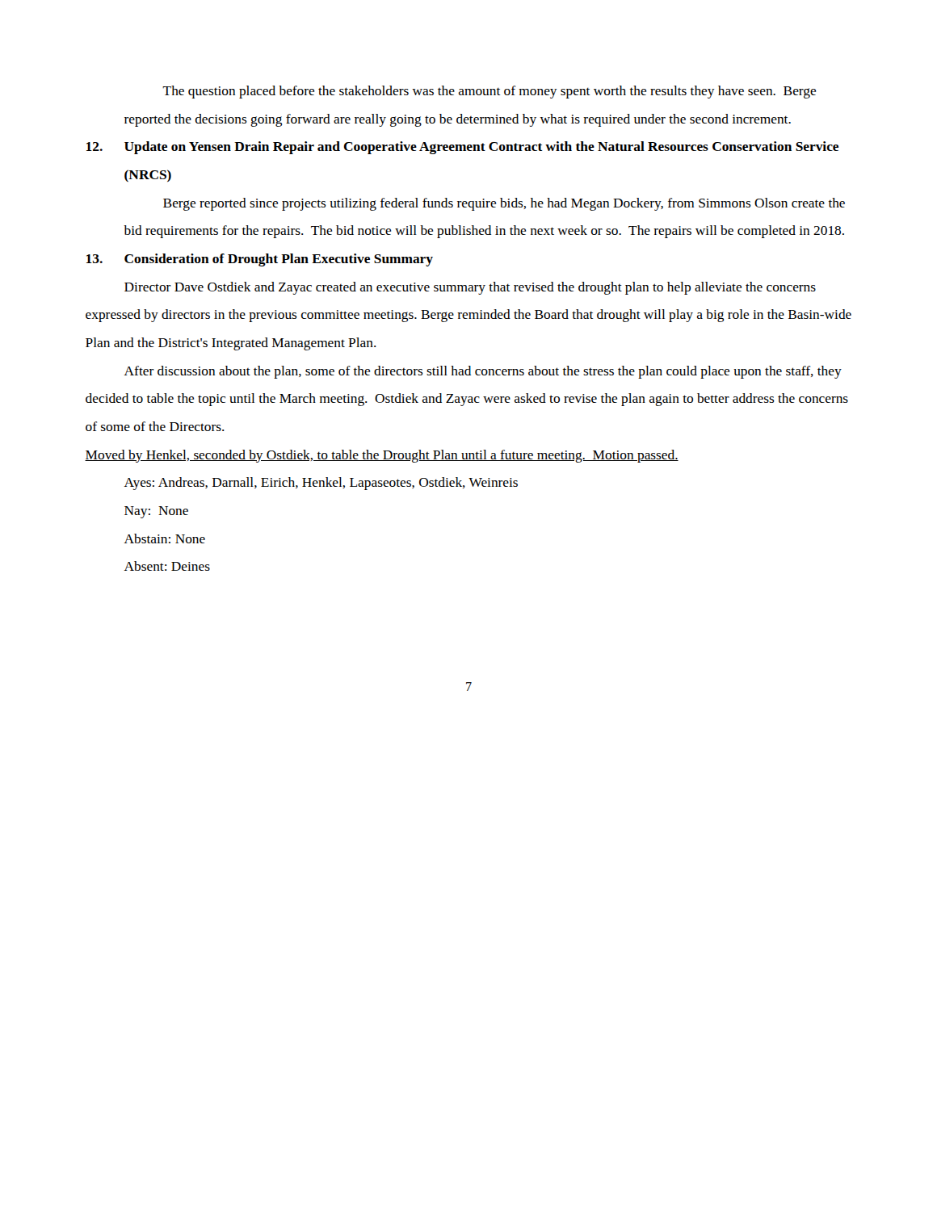The question placed before the stakeholders was the amount of money spent worth the results they have seen. Berge reported the decisions going forward are really going to be determined by what is required under the second increment.
12. Update on Yensen Drain Repair and Cooperative Agreement Contract with the Natural Resources Conservation Service (NRCS)
Berge reported since projects utilizing federal funds require bids, he had Megan Dockery, from Simmons Olson create the bid requirements for the repairs. The bid notice will be published in the next week or so. The repairs will be completed in 2018.
13. Consideration of Drought Plan Executive Summary
Director Dave Ostdiek and Zayac created an executive summary that revised the drought plan to help alleviate the concerns expressed by directors in the previous committee meetings. Berge reminded the Board that drought will play a big role in the Basin-wide Plan and the District's Integrated Management Plan.
After discussion about the plan, some of the directors still had concerns about the stress the plan could place upon the staff, they decided to table the topic until the March meeting. Ostdiek and Zayac were asked to revise the plan again to better address the concerns of some of the Directors.
Moved by Henkel, seconded by Ostdiek, to table the Drought Plan until a future meeting. Motion passed.
Ayes: Andreas, Darnall, Eirich, Henkel, Lapaseotes, Ostdiek, Weinreis
Nay: None
Abstain: None
Absent: Deines
7